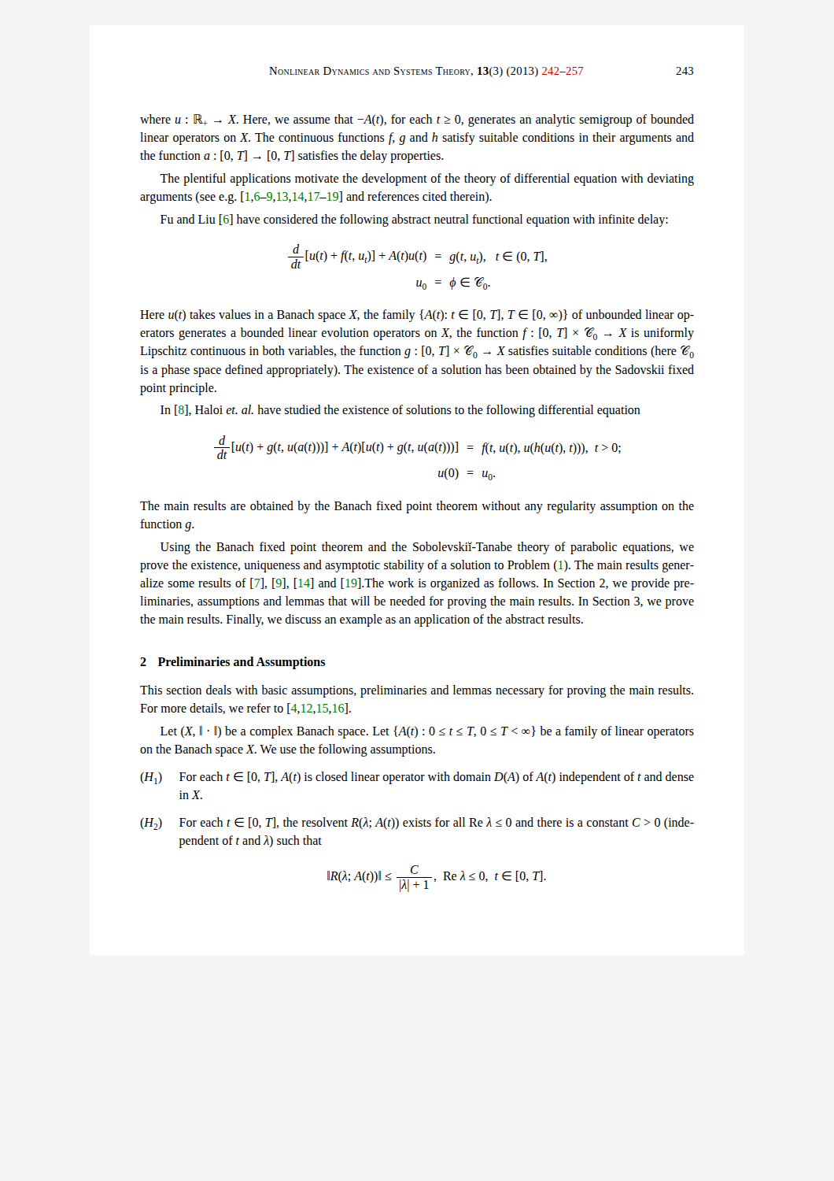Nonlinear Dynamics and Systems Theory, 13(3) (2013) 242–257 243
where u : ℝ+ → X. Here, we assume that −A(t), for each t ≥ 0, generates an analytic semigroup of bounded linear operators on X. The continuous functions f, g and h satisfy suitable conditions in their arguments and the function a : [0, T] → [0, T] satisfies the delay properties.
The plentiful applications motivate the development of the theory of differential equation with deviating arguments (see e.g. [1,6–9,13,14,17–19] and references cited therein).
Fu and Liu [6] have considered the following abstract neutral functional equation with infinite delay:
| d dt [ u ( t ) + f ( t , u t )] + A ( t ) u ( t ) | = | g ( t , u t ), t ∈ (0, T ], |
| u 0 | = | ϕ ∈ 𝒞 0 . |
Here u(t) takes values in a Banach space X, the family {A(t): t ∈ [0, T], T ∈ [0, ∞)} of unbounded linear operators generates a bounded linear evolution operators on X, the function f : [0, T] × 𝒞0 → X is uniformly Lipschitz continuous in both variables, the function g : [0, T] × 𝒞0 → X satisfies suitable conditions (here 𝒞0 is a phase space defined appropriately). The existence of a solution has been obtained by the Sadovskii fixed point principle.
In [8], Haloi et. al. have studied the existence of solutions to the following differential equation
| d dt [ u ( t ) + g ( t , u ( a ( t )))] + A ( t )[ u ( t ) + g ( t , u ( a ( t )))] | = | f ( t , u ( t ), u ( h ( u ( t ), t ))), t > 0; |
| u (0) | = | u 0 . |
The main results are obtained by the Banach fixed point theorem without any regularity assumption on the function g.
Using the Banach fixed point theorem and the Sobolevskiĭ-Tanabe theory of parabolic equations, we prove the existence, uniqueness and asymptotic stability of a solution to Problem (1). The main results generalize some results of [7], [9], [14] and [19].The work is organized as follows. In Section 2, we provide preliminaries, assumptions and lemmas that will be needed for proving the main results. In Section 3, we prove the main results. Finally, we discuss an example as an application of the abstract results.
2 Preliminaries and Assumptions
This section deals with basic assumptions, preliminaries and lemmas necessary for proving the main results. For more details, we refer to [4,12,15,16].
Let (X, ‖ · ‖) be a complex Banach space. Let {A(t) : 0 ≤ t ≤ T, 0 ≤ T < ∞} be a family of linear operators on the Banach space X. We use the following assumptions.
(H1)
For each t ∈ [0, T], A(t) is closed linear operator with domain D(A) of A(t) independent of t and dense in X.
(H2)
For each t ∈ [0, T], the resolvent R(λ; A(t)) exists for all Re λ ≤ 0 and there is a constant C > 0 (independent of t and λ) such that
‖R(λ; A(t))‖ ≤ C|λ| + 1, Re λ ≤ 0, t ∈ [0, T].